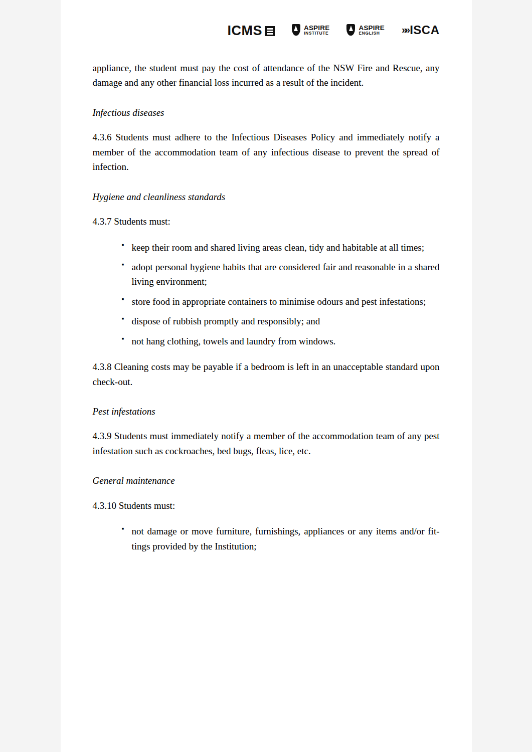ICMS
ASPIRE INSTITUTE
ASPIRE ENGLISH
»»ISCA
appliance, the student must pay the cost of attendance of the NSW Fire and Rescue, any damage and any other financial loss incurred as a result of the incident.
Infectious diseases
4.3.6 Students must adhere to the Infectious Diseases Policy and immediately notify a member of the accommodation team of any infectious disease to prevent the spread of infection.
Hygiene and cleanliness standards
4.3.7 Students must:
keep their room and shared living areas clean, tidy and habitable at all times;
adopt personal hygiene habits that are considered fair and reasonable in a shared living environment;
store food in appropriate containers to minimise odours and pest infestations;
dispose of rubbish promptly and responsibly; and
not hang clothing, towels and laundry from windows.
4.3.8 Cleaning costs may be payable if a bedroom is left in an unacceptable standard upon check-out.
Pest infestations
4.3.9 Students must immediately notify a member of the accommodation team of any pest infestation such as cockroaches, bed bugs, fleas, lice, etc.
General maintenance
4.3.10 Students must:
not damage or move furniture, furnishings, appliances or any items and/or fittings provided by the Institution;